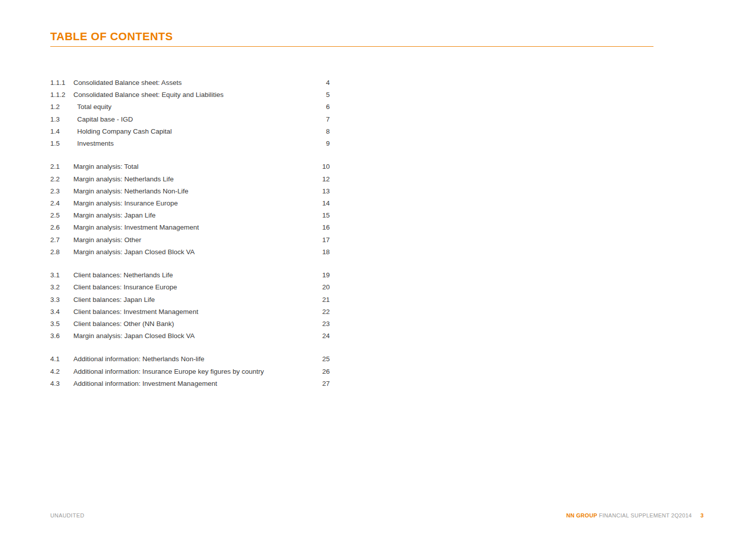TABLE OF CONTENTS
| 1.1.1 | Consolidated Balance sheet: Assets | 4 |
| 1.1.2 | Consolidated Balance sheet: Equity and Liabilities | 5 |
| 1.2 | Total equity | 6 |
| 1.3 | Capital base - IGD | 7 |
| 1.4 | Holding Company Cash Capital | 8 |
| 1.5 | Investments | 9 |
| 2.1 | Margin analysis: Total | 10 |
| 2.2 | Margin analysis: Netherlands Life | 12 |
| 2.3 | Margin analysis: Netherlands Non-Life | 13 |
| 2.4 | Margin analysis: Insurance Europe | 14 |
| 2.5 | Margin analysis: Japan Life | 15 |
| 2.6 | Margin analysis: Investment Management | 16 |
| 2.7 | Margin analysis: Other | 17 |
| 2.8 | Margin analysis: Japan Closed Block VA | 18 |
| 3.1 | Client balances: Netherlands Life | 19 |
| 3.2 | Client balances: Insurance Europe | 20 |
| 3.3 | Client balances: Japan Life | 21 |
| 3.4 | Client balances: Investment Management | 22 |
| 3.5 | Client balances: Other (NN Bank) | 23 |
| 3.6 | Margin analysis: Japan Closed Block VA | 24 |
| 4.1 | Additional information: Netherlands Non-life | 25 |
| 4.2 | Additional information: Insurance Europe key figures by country | 26 |
| 4.3 | Additional information: Investment Management | 27 |
UNAUDITED
NN GROUP FINANCIAL SUPPLEMENT 2Q2014 3